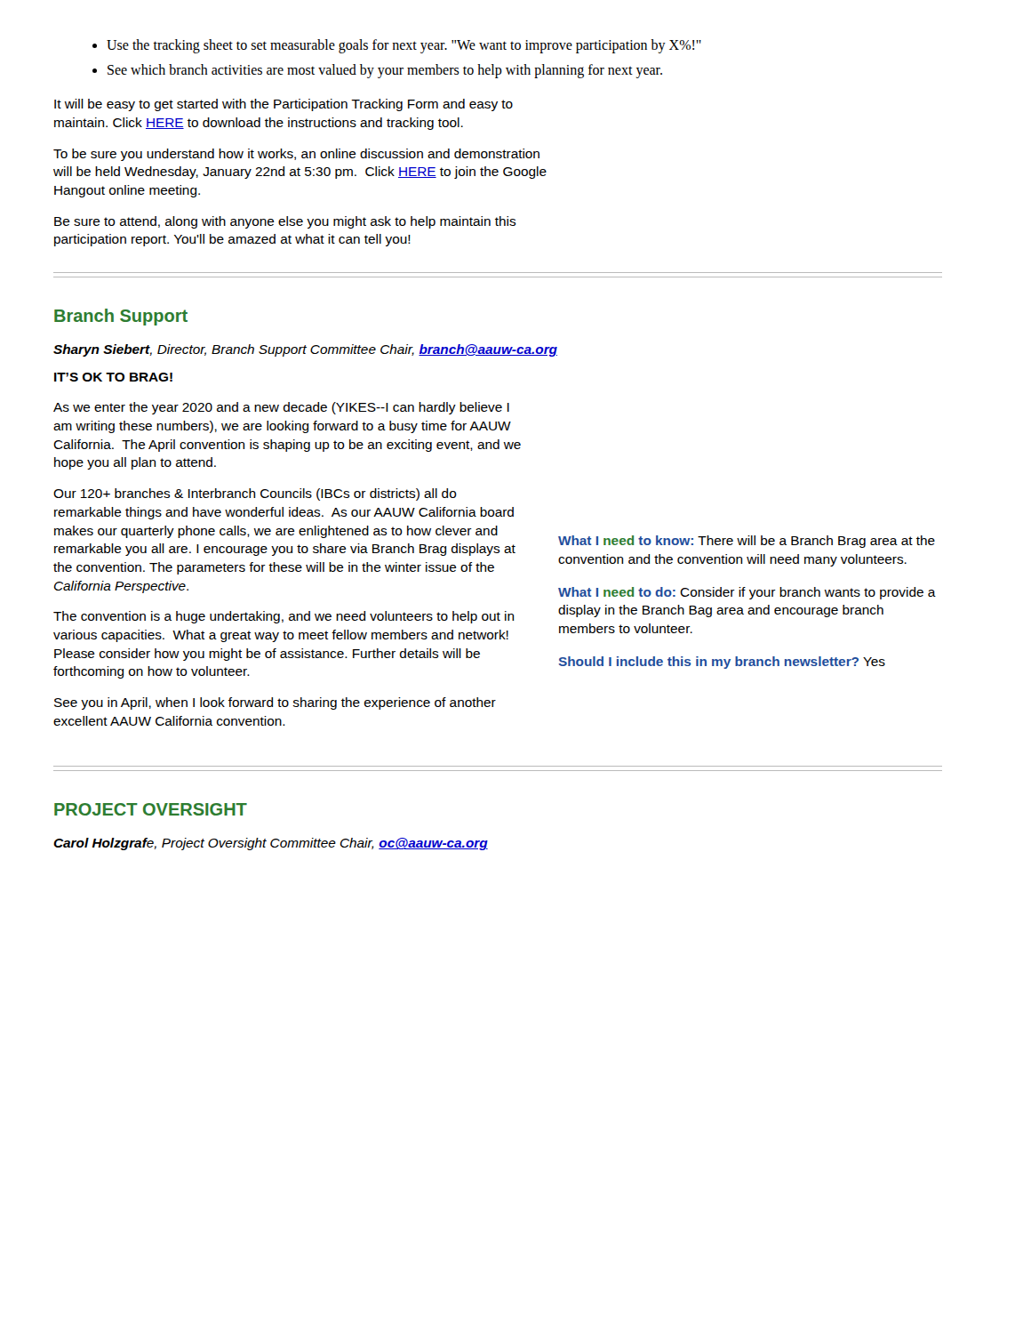Use the tracking sheet to set measurable goals for next year. "We want to improve participation by X%!"
See which branch activities are most valued by your members to help with planning for next year.
It will be easy to get started with the Participation Tracking Form and easy to maintain. Click HERE to download the instructions and tracking tool.
To be sure you understand how it works, an online discussion and demonstration will be held Wednesday, January 22nd at 5:30 pm. Click HERE to join the Google Hangout online meeting.
Be sure to attend, along with anyone else you might ask to help maintain this participation report. You'll be amazed at what it can tell you!
Branch Support
Sharyn Siebert, Director, Branch Support Committee Chair, branch@aauw-ca.org
IT’S OK TO BRAG!
As we enter the year 2020 and a new decade (YIKES--I can hardly believe I am writing these numbers), we are looking forward to a busy time for AAUW California. The April convention is shaping up to be an exciting event, and we hope you all plan to attend.
Our 120+ branches & Interbranch Councils (IBCs or districts) all do remarkable things and have wonderful ideas. As our AAUW California board makes our quarterly phone calls, we are enlightened as to how clever and remarkable you all are. I encourage you to share via Branch Brag displays at the convention. The parameters for these will be in the winter issue of the California Perspective.
The convention is a huge undertaking, and we need volunteers to help out in various capacities. What a great way to meet fellow members and network! Please consider how you might be of assistance. Further details will be forthcoming on how to volunteer.
See you in April, when I look forward to sharing the experience of another excellent AAUW California convention.
What I need to know: There will be a Branch Brag area at the convention and the convention will need many volunteers.
What I need to do: Consider if your branch wants to provide a display in the Branch Bag area and encourage branch members to volunteer.
Should I include this in my branch newsletter? Yes
Project Oversight
Carol Holzgrafe, Project Oversight Committee Chair, oc@aauw-ca.org